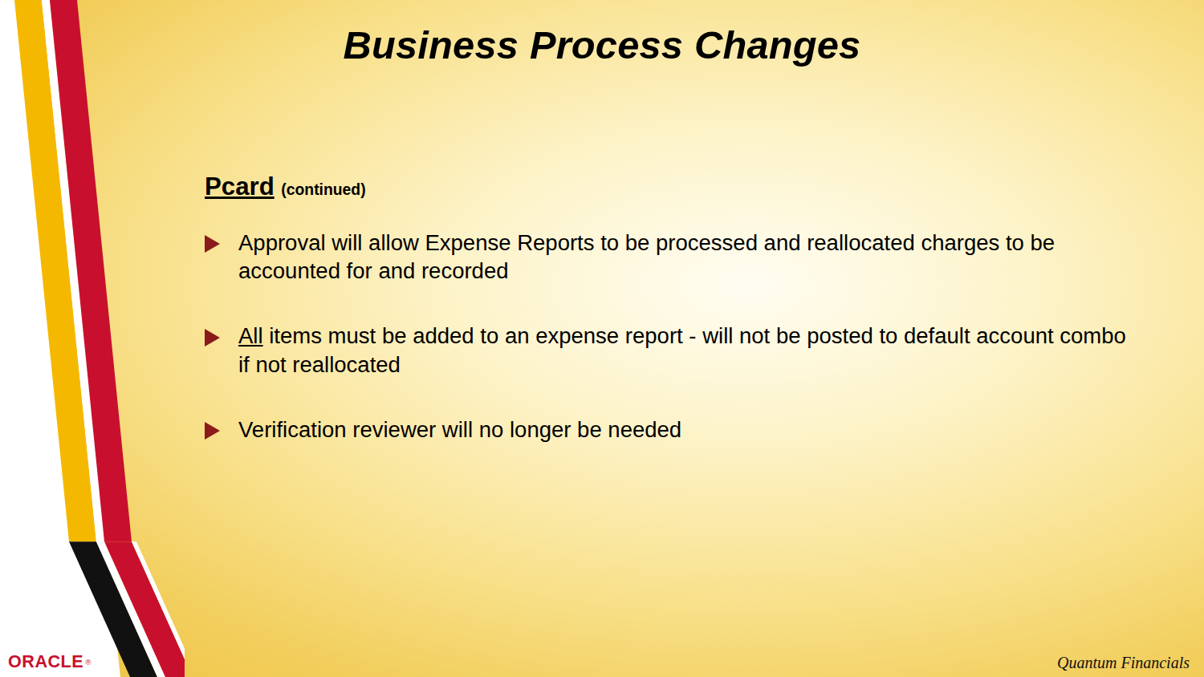Business Process Changes
Pcard (continued)
Approval will allow Expense Reports to be processed and reallocated charges to be accounted for and recorded
All items must be added to an expense report - will not be posted to default account combo if not reallocated
Verification reviewer will no longer be needed
Quantum Financials
ORACLE®